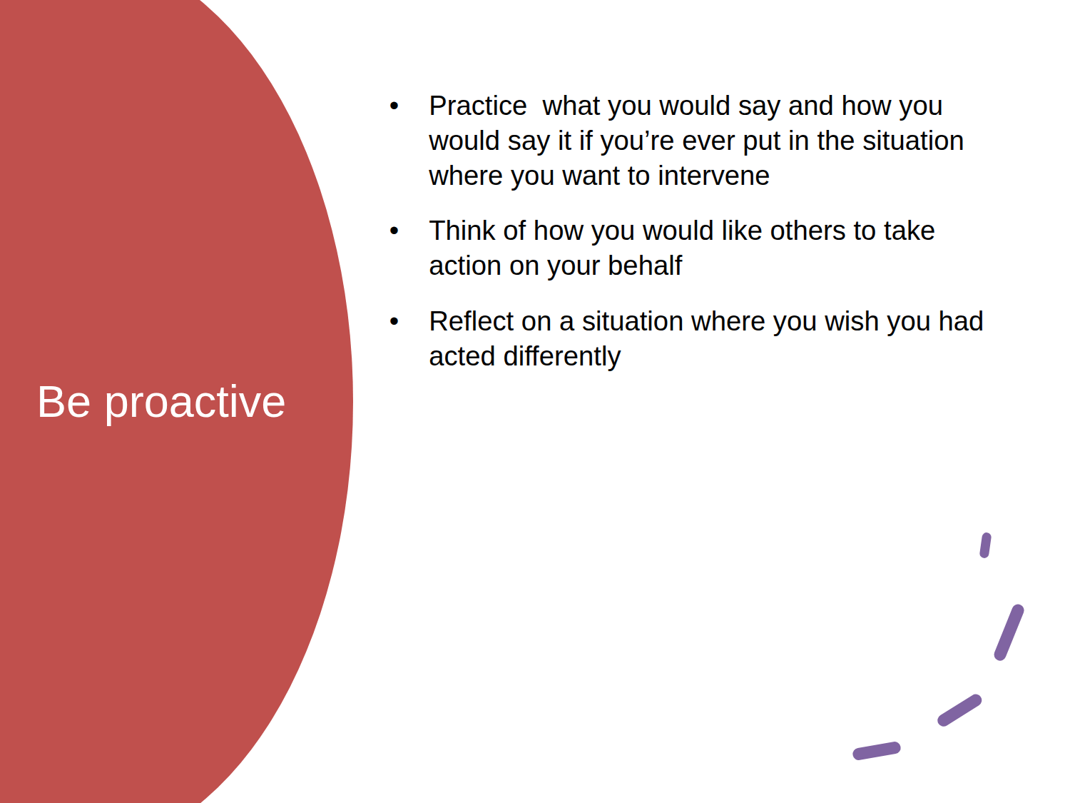Be proactive
Practice what you would say and how you would say it if you’re ever put in the situation where you want to intervene
Think of how you would like others to take action on your behalf
Reflect on a situation where you wish you had acted differently